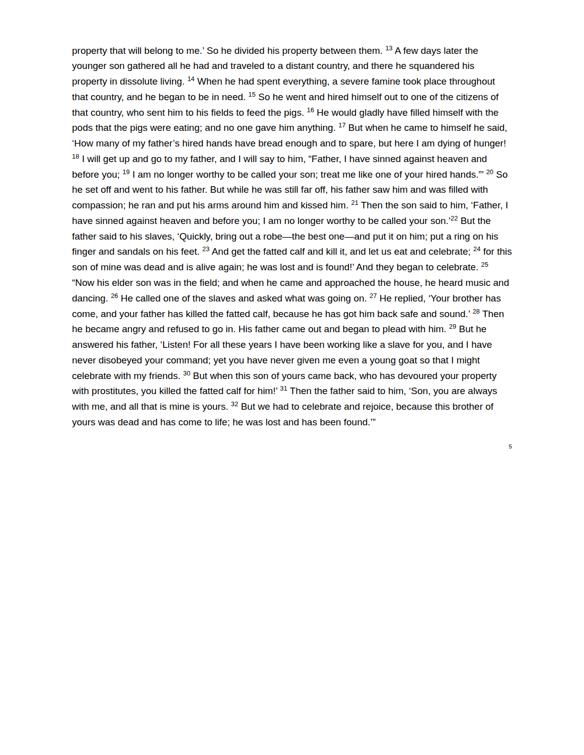property that will belong to me.’ So he divided his property between them. 13 A few days later the younger son gathered all he had and traveled to a distant country, and there he squandered his property in dissolute living. 14 When he had spent everything, a severe famine took place throughout that country, and he began to be in need. 15 So he went and hired himself out to one of the citizens of that country, who sent him to his fields to feed the pigs. 16 He would gladly have filled himself with the pods that the pigs were eating; and no one gave him anything. 17 But when he came to himself he said, ‘How many of my father’s hired hands have bread enough and to spare, but here I am dying of hunger! 18 I will get up and go to my father, and I will say to him, “Father, I have sinned against heaven and before you; 19 I am no longer worthy to be called your son; treat me like one of your hired hands.”’ 20 So he set off and went to his father. But while he was still far off, his father saw him and was filled with compassion; he ran and put his arms around him and kissed him. 21 Then the son said to him, ‘Father, I have sinned against heaven and before you; I am no longer worthy to be called your son.’22 But the father said to his slaves, ‘Quickly, bring out a robe—the best one—and put it on him; put a ring on his finger and sandals on his feet. 23 And get the fatted calf and kill it, and let us eat and celebrate; 24 for this son of mine was dead and is alive again; he was lost and is found!’ And they began to celebrate. 25 “Now his elder son was in the field; and when he came and approached the house, he heard music and dancing. 26 He called one of the slaves and asked what was going on. 27 He replied, ‘Your brother has come, and your father has killed the fatted calf, because he has got him back safe and sound.’ 28 Then he became angry and refused to go in. His father came out and began to plead with him. 29 But he answered his father, ‘Listen! For all these years I have been working like a slave for you, and I have never disobeyed your command; yet you have never given me even a young goat so that I might celebrate with my friends. 30 But when this son of yours came back, who has devoured your property with prostitutes, you killed the fatted calf for him!’ 31 Then the father said to him, ‘Son, you are always with me, and all that is mine is yours. 32 But we had to celebrate and rejoice, because this brother of yours was dead and has come to life; he was lost and has been found.’”
5